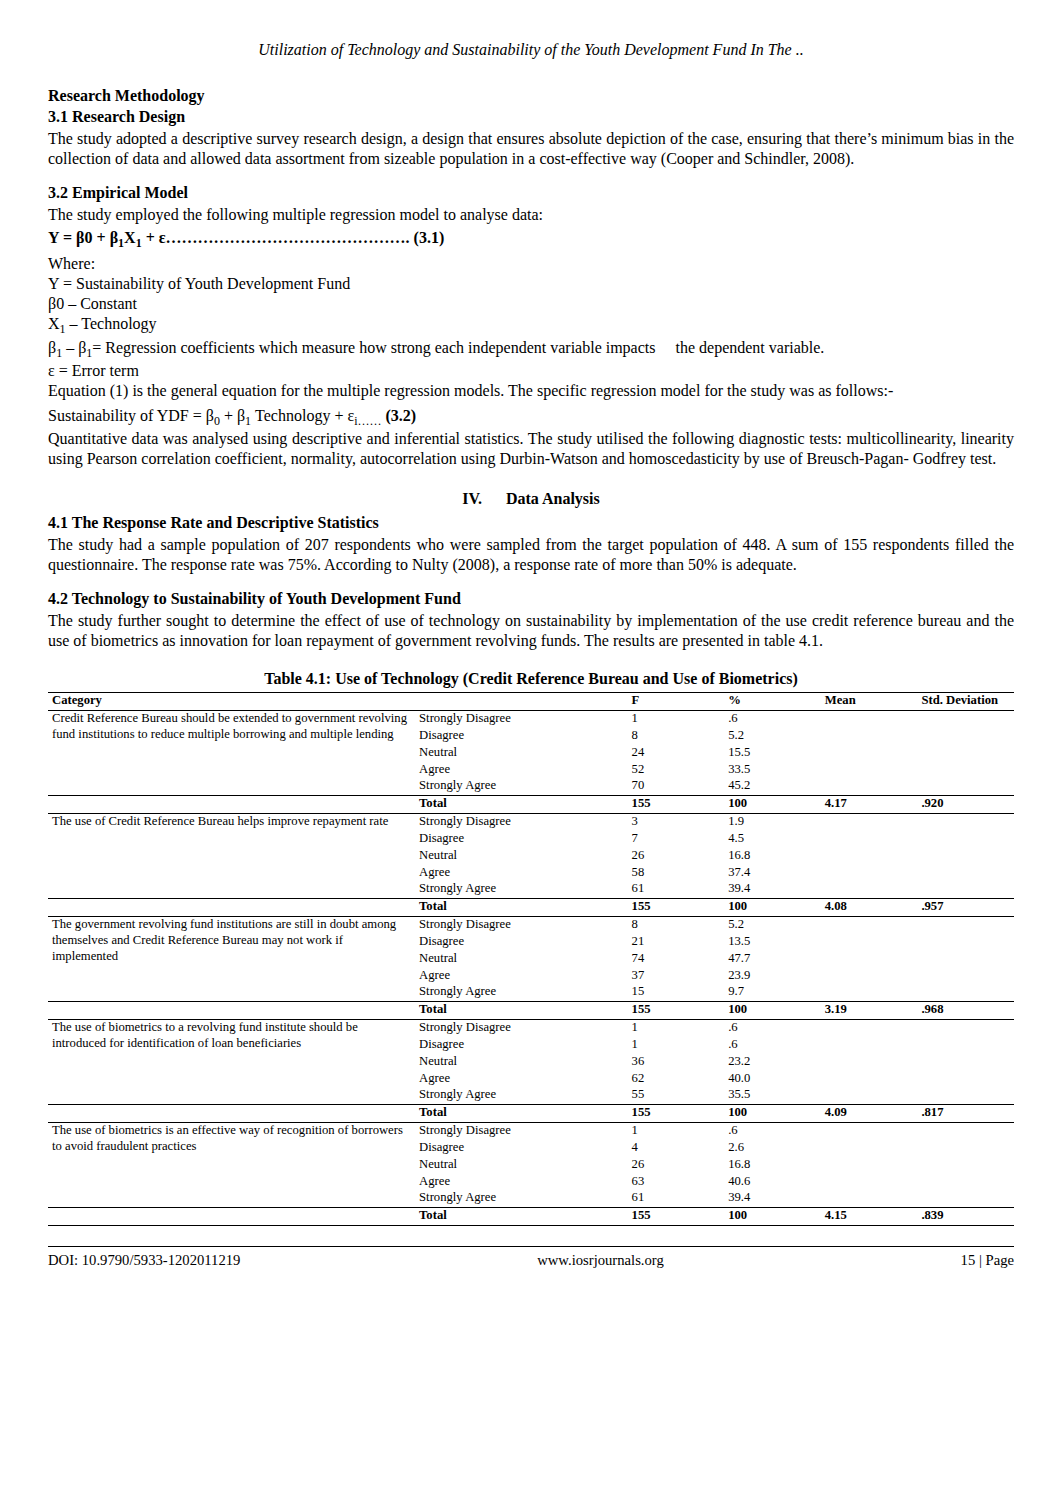Utilization of Technology and Sustainability of the Youth Development Fund In The ..
Research Methodology
3.1 Research Design
The study adopted a descriptive survey research design, a design that ensures absolute depiction of the case, ensuring that there’s minimum bias in the collection of data and allowed data assortment from sizeable population in a cost-effective way (Cooper and Schindler, 2008).
3.2 Empirical Model
The study employed the following multiple regression model to analyse data:
Y = β0 + β1X1 + ε………………………………………. (3.1)
Where:
Y = Sustainability of Youth Development Fund
β0 – Constant
X1 – Technology
β1 – β1= Regression coefficients which measure how strong each independent variable impacts the dependent variable.
ε = Error term
Equation (1) is the general equation for the multiple regression models. The specific regression model for the study was as follows:-
Sustainability of YDF = β0 + β1 Technology + εi…… (3.2)
Quantitative data was analysed using descriptive and inferential statistics. The study utilised the following diagnostic tests: multicollinearity, linearity using Pearson correlation coefficient, normality, autocorrelation using Durbin-Watson and homoscedasticity by use of Breusch-Pagan- Godfrey test.
IV. Data Analysis
4.1 The Response Rate and Descriptive Statistics
The study had a sample population of 207 respondents who were sampled from the target population of 448. A sum of 155 respondents filled the questionnaire. The response rate was 75%. According to Nulty (2008), a response rate of more than 50% is adequate.
4.2 Technology to Sustainability of Youth Development Fund
The study further sought to determine the effect of use of technology on sustainability by implementation of the use credit reference bureau and the use of biometrics as innovation for loan repayment of government revolving funds. The results are presented in table 4.1.
Table 4.1: Use of Technology (Credit Reference Bureau and Use of Biometrics)
| Category | | F | % | Mean | Std. Deviation |
| --- | --- | --- | --- | --- | --- |
| Credit Reference Bureau should be extended to government revolving fund institutions to reduce multiple borrowing and multiple lending | Strongly Disagree | 1 | .6 | | |
| Disagree | 8 | 5.2 | | |
| Neutral | 24 | 15.5 | | |
| Agree | 52 | 33.5 | | |
| Strongly Agree | 70 | 45.2 | | |
| | Total | 155 | 100 | 4.17 | .920 |
| The use of Credit Reference Bureau helps improve repayment rate | Strongly Disagree | 3 | 1.9 | | |
| Disagree | 7 | 4.5 | | |
| Neutral | 26 | 16.8 | | |
| Agree | 58 | 37.4 | | |
| Strongly Agree | 61 | 39.4 | | |
| | Total | 155 | 100 | 4.08 | .957 |
| The government revolving fund institutions are still in doubt among themselves and Credit Reference Bureau may not work if implemented | Strongly Disagree | 8 | 5.2 | | |
| Disagree | 21 | 13.5 | | |
| Neutral | 74 | 47.7 | | |
| Agree | 37 | 23.9 | | |
| Strongly Agree | 15 | 9.7 | | |
| | Total | 155 | 100 | 3.19 | .968 |
| The use of biometrics to a revolving fund institute should be introduced for identification of loan beneficiaries | Strongly Disagree | 1 | .6 | | |
| Disagree | 1 | .6 | | |
| Neutral | 36 | 23.2 | | |
| Agree | 62 | 40.0 | | |
| Strongly Agree | 55 | 35.5 | | |
| | Total | 155 | 100 | 4.09 | .817 |
| The use of biometrics is an effective way of recognition of borrowers to avoid fraudulent practices | Strongly Disagree | 1 | .6 | | |
| Disagree | 4 | 2.6 | | |
| Neutral | 26 | 16.8 | | |
| Agree | 63 | 40.6 | | |
| Strongly Agree | 61 | 39.4 | | |
| | Total | 155 | 100 | 4.15 | .839 |
DOI: 10.9790/5933-1202011219 www.iosrjournals.org 15 | Page